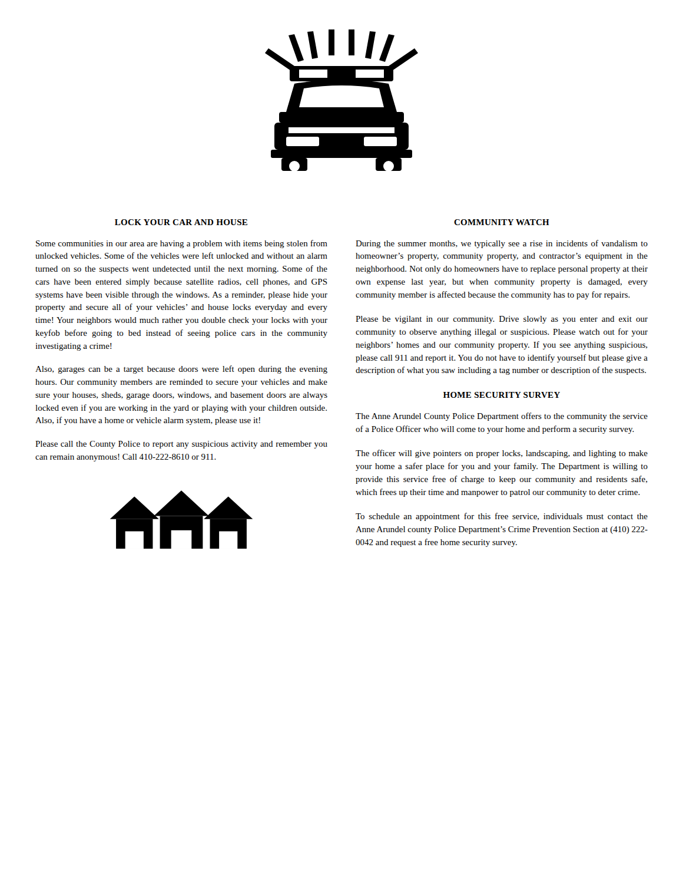Lock Your Car and House
Some communities in our area are having a problem with items being stolen from unlocked vehicles. Some of the vehicles were left unlocked and without an alarm turned on so the suspects went undetected until the next morning. Some of the cars have been entered simply because satellite radios, cell phones, and GPS systems have been visible through the windows. As a reminder, please hide your property and secure all of your vehicles’ and house locks everyday and every time! Your neighbors would much rather you double check your locks with your keyfob before going to bed instead of seeing police cars in the community investigating a crime!
Also, garages can be a target because doors were left open during the evening hours. Our community members are reminded to secure your vehicles and make sure your houses, sheds, garage doors, windows, and basement doors are always locked even if you are working in the yard or playing with your children outside. Also, if you have a home or vehicle alarm system, please use it!
Please call the County Police to report any suspicious activity and remember you can remain anonymous! Call 410-222-8610 or 911.
Community Watch
During the summer months, we typically see a rise in incidents of vandalism to homeowner’s property, community property, and contractor’s equipment in the neighborhood. Not only do homeowners have to replace personal property at their own expense last year, but when community property is damaged, every community member is affected because the community has to pay for repairs.
Please be vigilant in our community. Drive slowly as you enter and exit our community to observe anything illegal or suspicious. Please watch out for your neighbors’ homes and our community property. If you see anything suspicious, please call 911 and report it. You do not have to identify yourself but please give a description of what you saw including a tag number or description of the suspects.
Home Security Survey
The Anne Arundel County Police Department offers to the community the service of a Police Officer who will come to your home and perform a security survey.
The officer will give pointers on proper locks, landscaping, and lighting to make your home a safer place for you and your family. The Department is willing to provide this service free of charge to keep our community and residents safe, which frees up their time and manpower to patrol our community to deter crime.
To schedule an appointment for this free service, individuals must contact the Anne Arundel county Police Department’s Crime Prevention Section at (410) 222-0042 and request a free home security survey.